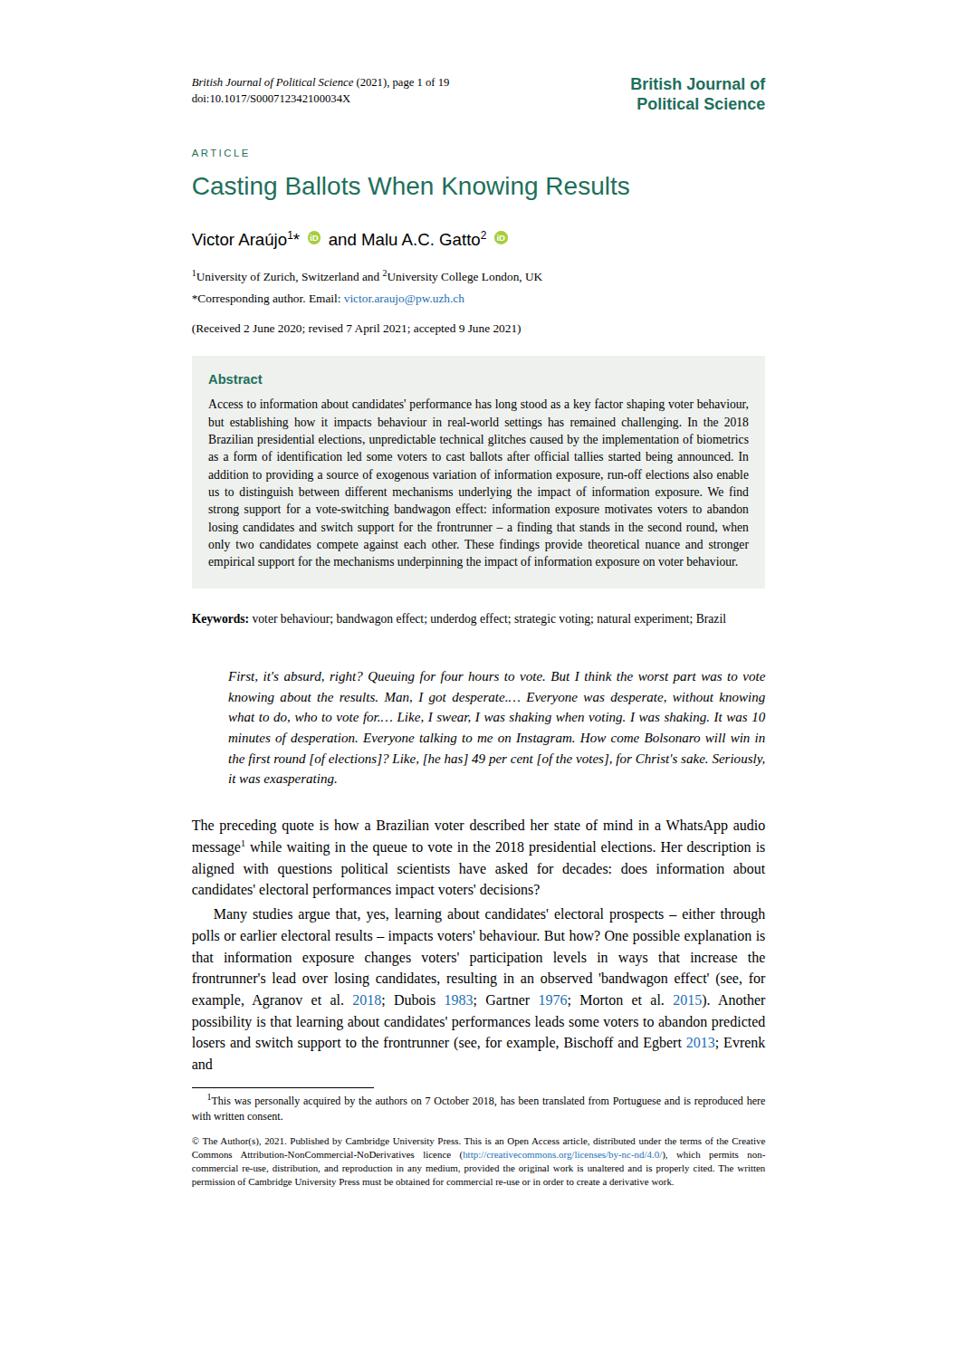British Journal of Political Science (2021), page 1 of 19
doi:10.1017/S000712342100034X
British Journal of
Political Science
ARTICLE
Casting Ballots When Knowing Results
Victor Araújo1* and Malu A.C. Gatto2
1University of Zurich, Switzerland and 2University College London, UK
*Corresponding author. Email: victor.araujo@pw.uzh.ch
(Received 2 June 2020; revised 7 April 2021; accepted 9 June 2021)
Abstract
Access to information about candidates' performance has long stood as a key factor shaping voter behaviour, but establishing how it impacts behaviour in real-world settings has remained challenging. In the 2018 Brazilian presidential elections, unpredictable technical glitches caused by the implementation of biometrics as a form of identification led some voters to cast ballots after official tallies started being announced. In addition to providing a source of exogenous variation of information exposure, run-off elections also enable us to distinguish between different mechanisms underlying the impact of information exposure. We find strong support for a vote-switching bandwagon effect: information exposure motivates voters to abandon losing candidates and switch support for the frontrunner – a finding that stands in the second round, when only two candidates compete against each other. These findings provide theoretical nuance and stronger empirical support for the mechanisms underpinning the impact of information exposure on voter behaviour.
Keywords: voter behaviour; bandwagon effect; underdog effect; strategic voting; natural experiment; Brazil
First, it's absurd, right? Queuing for four hours to vote. But I think the worst part was to vote knowing about the results. Man, I got desperate.… Everyone was desperate, without knowing what to do, who to vote for.… Like, I swear, I was shaking when voting. I was shaking. It was 10 minutes of desperation. Everyone talking to me on Instagram. How come Bolsonaro will win in the first round [of elections]? Like, [he has] 49 per cent [of the votes], for Christ's sake. Seriously, it was exasperating.
The preceding quote is how a Brazilian voter described her state of mind in a WhatsApp audio message1 while waiting in the queue to vote in the 2018 presidential elections. Her description is aligned with questions political scientists have asked for decades: does information about candidates' electoral performances impact voters' decisions?
Many studies argue that, yes, learning about candidates' electoral prospects – either through polls or earlier electoral results – impacts voters' behaviour. But how? One possible explanation is that information exposure changes voters' participation levels in ways that increase the frontrunner's lead over losing candidates, resulting in an observed 'bandwagon effect' (see, for example, Agranov et al. 2018; Dubois 1983; Gartner 1976; Morton et al. 2015). Another possibility is that learning about candidates' performances leads some voters to abandon predicted losers and switch support to the frontrunner (see, for example, Bischoff and Egbert 2013; Evrenk and
1This was personally acquired by the authors on 7 October 2018, has been translated from Portuguese and is reproduced here with written consent.
© The Author(s), 2021. Published by Cambridge University Press. This is an Open Access article, distributed under the terms of the Creative Commons Attribution-NonCommercial-NoDerivatives licence (http://creativecommons.org/licenses/by-nc-nd/4.0/), which permits non-commercial re-use, distribution, and reproduction in any medium, provided the original work is unaltered and is properly cited. The written permission of Cambridge University Press must be obtained for commercial re-use or in order to create a derivative work.